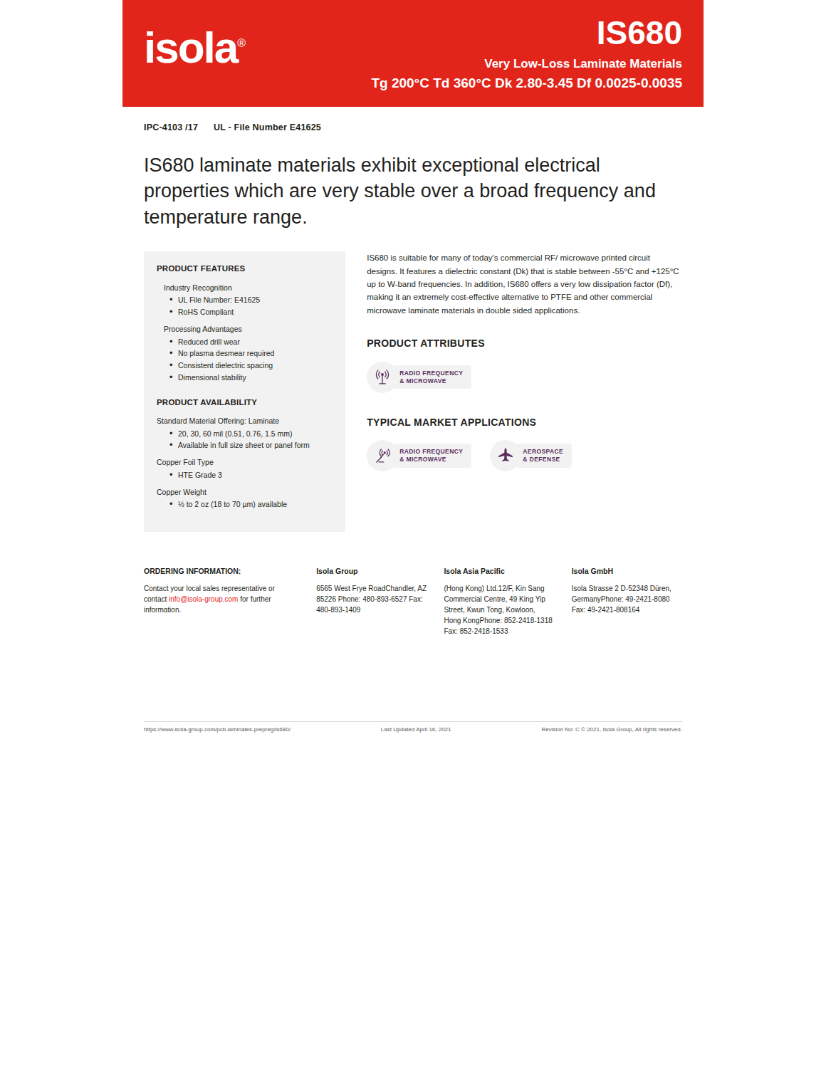isola®
IS680
Very Low-Loss Laminate Materials
Tg 200°C Td 360°C Dk 2.80-3.45 Df 0.0025-0.0035
IPC-4103 /17 UL - File Number E41625
IS680 laminate materials exhibit exceptional electrical properties which are very stable over a broad frequency and temperature range.
PRODUCT FEATURES
Industry Recognition
UL File Number: E41625
RoHS Compliant
Processing Advantages
Reduced drill wear
No plasma desmear required
Consistent dielectric spacing
Dimensional stability
PRODUCT AVAILABILITY
Standard Material Offering: Laminate
20, 30, 60 mil (0.51, 0.76, 1.5 mm)
Available in full size sheet or panel form
Copper Foil Type
HTE Grade 3
Copper Weight
½ to 2 oz (18 to 70 µm) available
IS680 is suitable for many of today's commercial RF/ microwave printed circuit designs. It features a dielectric constant (Dk) that is stable between -55°C and +125°C up to W-band frequencies. In addition, IS680 offers a very low dissipation factor (Df), making it an extremely cost-effective alternative to PTFE and other commercial microwave laminate materials in double sided applications.
PRODUCT ATTRIBUTES
Radio Frequency
& Microwave
TYPICAL MARKET APPLICATIONS
Radio Frequency
& Microwave
Aerospace
& Defense
ORDERING INFORMATION:
Contact your local sales representative or contact info@isola-group.com for further information.
Isola Group
6565 West Frye RoadChandler, AZ 85226 Phone: 480-893-6527 Fax: 480-893-1409
Isola Asia Pacific
(Hong Kong) Ltd.12/F, Kin Sang Commercial Centre, 49 King Yip Street, Kwun Tong, Kowloon,
Hong KongPhone: 852-2418-1318 Fax: 852-2418-1533
Isola GmbH
Isola Strasse 2 D-52348 Düren, GermanyPhone: 49-2421-8080 Fax: 49-2421-808164
https://www.isola-group.com/pcb-laminates-prepreg/is680/
Last Updated April 16, 2021
Revision No: C © 2021, Isola Group, All rights reserved.